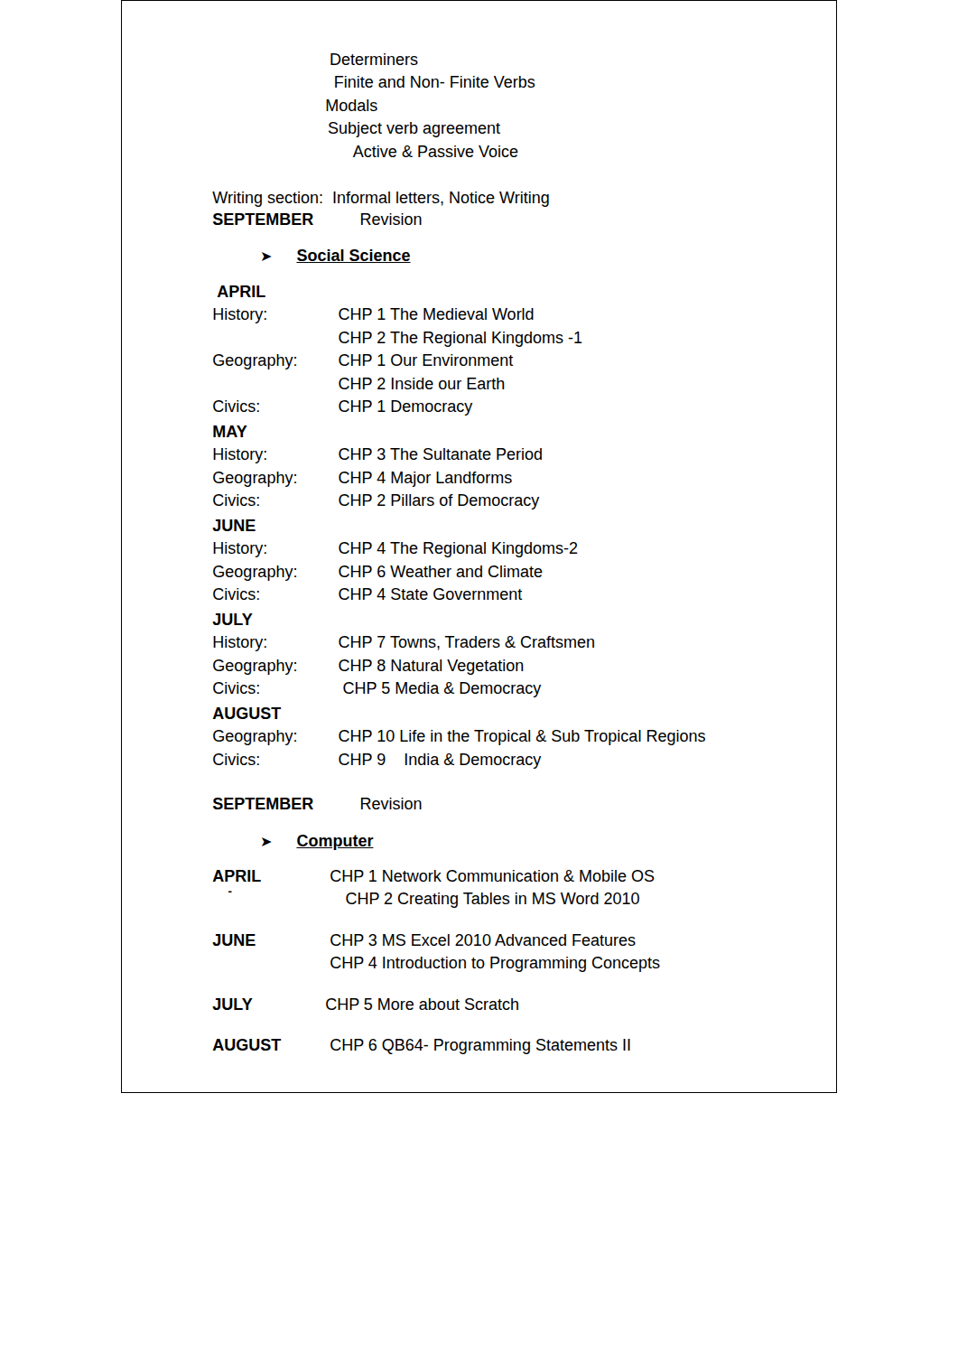Determiners
Finite and Non- Finite Verbs
Modals
Subject verb agreement
Active & Passive Voice
Writing section: Informal letters, Notice Writing
SEPTEMBER Revision
➤Social Science
APRIL
| History: | CHP 1 The Medieval World |
| | CHP 2 The Regional Kingdoms -1 |
| Geography: | CHP 1 Our Environment |
| | CHP 2 Inside our Earth |
| Civics: | CHP 1 Democracy |
MAY
| History: | CHP 3 The Sultanate Period |
| Geography: | CHP 4 Major Landforms |
| Civics: | CHP 2 Pillars of Democracy |
JUNE
| History: | CHP 4 The Regional Kingdoms-2 |
| Geography: | CHP 6 Weather and Climate |
| Civics: | CHP 4 State Government |
JULY
| History: | CHP 7 Towns, Traders & Craftsmen |
| Geography: | CHP 8 Natural Vegetation |
| Civics: | CHP 5 Media & Democracy |
AUGUST
| Geography: | CHP 10 Life in the Tropical & Sub Tropical Regions |
| Civics: | CHP 9 India & Democracy |
SEPTEMBER Revision
➤Computer
APRIL CHP 1 Network Communication & Mobile OS
- CHP 2 Creating Tables in MS Word 2010
JUNE CHP 3 MS Excel 2010 Advanced Features
CHP 4 Introduction to Programming Concepts
JULY CHP 5 More about Scratch
AUGUST CHP 6 QB64- Programming Statements II